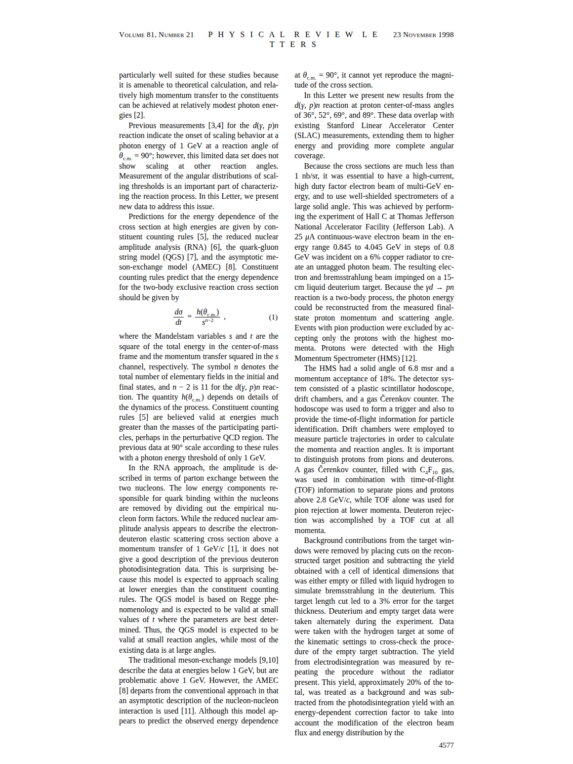Volume 81, Number 21
P H Y S I C A L R E V I E W L E T T E R S
23 November 1998
particularly well suited for these studies because it is amenable to theoretical calculation, and relatively high momentum transfer to the constituents can be achieved at relatively modest photon energies [2].
Previous measurements [3,4] for the d(γ, p)n reaction indicate the onset of scaling behavior at a photon energy of 1 GeV at a reaction angle of θc.m. = 90°; however, this limited data set does not show scaling at other reaction angles. Measurement of the angular distributions of scaling thresholds is an important part of characterizing the reaction process. In this Letter, we present new data to address this issue.
Predictions for the energy dependence of the cross section at high energies are given by constituent counting rules [5], the reduced nuclear amplitude analysis (RNA) [6], the quark-gluon string model (QGS) [7], and the asymptotic meson-exchange model (AMEC) [8]. Constituent counting rules predict that the energy dependence for the two-body exclusive reaction cross section should be given by
dσ dt = h(θc.m.) sn−2 , (1)
where the Mandelstam variables s and t are the square of the total energy in the center-of-mass frame and the momentum transfer squared in the s channel, respectively. The symbol n denotes the total number of elementary fields in the initial and final states, and n − 2 is 11 for the d(γ, p)n reaction. The quantity h(θc.m.) depends on details of the dynamics of the process. Constituent counting rules [5] are believed valid at energies much greater than the masses of the participating particles, perhaps in the perturbative QCD region. The previous data at 90° scale according to these rules with a photon energy threshold of only 1 GeV.
In the RNA approach, the amplitude is described in terms of parton exchange between the two nucleons. The low energy components responsible for quark binding within the nucleons are removed by dividing out the empirical nucleon form factors. While the reduced nuclear amplitude analysis appears to describe the electron-deuteron elastic scattering cross section above a momentum transfer of 1 GeV/c [1], it does not give a good description of the previous deuteron photodisintegration data. This is surprising because this model is expected to approach scaling at lower energies than the constituent counting rules. The QGS model is based on Regge phenomenology and is expected to be valid at small values of t where the parameters are best determined. Thus, the QGS model is expected to be valid at small reaction angles, while most of the existing data is at large angles.
The traditional meson-exchange models [9,10] describe the data at energies below 1 GeV, but are problematic above 1 GeV. However, the AMEC [8] departs from the conventional approach in that an asymptotic description of the nucleon-nucleon interaction is used [11]. Although this model appears to predict the observed energy dependence at θc.m. = 90°, it cannot yet reproduce the magnitude of the cross section.
In this Letter we present new results from the d(γ, p)n reaction at proton center-of-mass angles of 36°, 52°, 69°, and 89°. These data overlap with existing Stanford Linear Accelerator Center (SLAC) measurements, extending them to higher energy and providing more complete angular coverage.
Because the cross sections are much less than 1 nb/sr, it was essential to have a high-current, high duty factor electron beam of multi-GeV energy, and to use well-shielded spectrometers of a large solid angle. This was achieved by performing the experiment of Hall C at Thomas Jefferson National Accelerator Facility (Jefferson Lab). A 25 μ A continuous-wave electron beam in the energy range 0.845 to 4.045 GeV in steps of 0.8 GeV was incident on a 6% copper radiator to create an untagged photon beam. The resulting electron and bremsstrahlung beam impinged on a 15-cm liquid deuterium target. Because the γd → pn reaction is a two-body process, the photon energy could be reconstructed from the measured final-state proton momentum and scattering angle. Events with pion production were excluded by accepting only the protons with the highest momenta. Protons were detected with the High Momentum Spectrometer (HMS) [12].
The HMS had a solid angle of 6.8 msr and a momentum acceptance of 18%. The detector system consisted of a plastic scintillator hodoscope, drift chambers, and a gas Čerenkov counter. The hodoscope was used to form a trigger and also to provide the time-of-flight information for particle identification. Drift chambers were employed to measure particle trajectories in order to calculate the momenta and reaction angles. It is important to distinguish protons from pions and deuterons. A gas Čerenkov counter, filled with C4F10 gas, was used in combination with time-of-flight (TOF) information to separate pions and protons above 2.8 GeV/c, while TOF alone was used for pion rejection at lower momenta. Deuteron rejection was accomplished by a TOF cut at all momenta.
Background contributions from the target windows were removed by placing cuts on the reconstructed target position and subtracting the yield obtained with a cell of identical dimensions that was either empty or filled with liquid hydrogen to simulate bremsstrahlung in the deuterium. This target length cut led to a 3% error for the target thickness. Deuterium and empty target data were taken alternately during the experiment. Data were taken with the hydrogen target at some of the kinematic settings to cross-check the procedure of the empty target subtraction. The yield from electrodisintegration was measured by repeating the procedure without the radiator present. This yield, approximately 20% of the total, was treated as a background and was subtracted from the photodisintegration yield with an energy-dependent correction factor to take into account the modification of the electron beam flux and energy distribution by the
4577